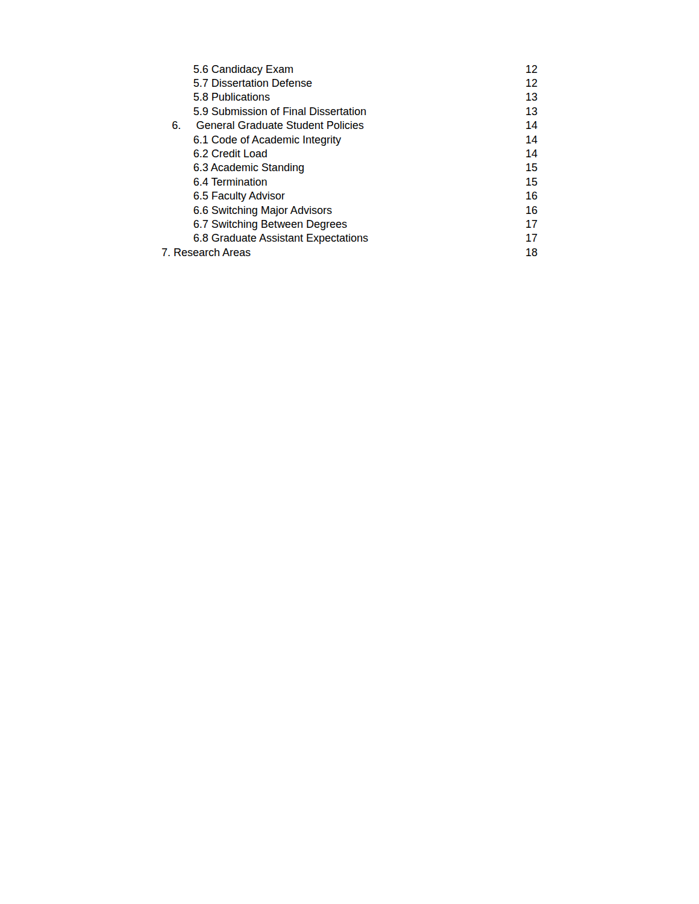5.6 Candidacy Exam 12
5.7 Dissertation Defense 12
5.8 Publications 13
5.9 Submission of Final Dissertation 13
6. General Graduate Student Policies 14
6.1 Code of Academic Integrity 14
6.2 Credit Load 14
6.3 Academic Standing 15
6.4 Termination 15
6.5 Faculty Advisor 16
6.6 Switching Major Advisors 16
6.7 Switching Between Degrees 17
6.8 Graduate Assistant Expectations 17
7. Research Areas 18